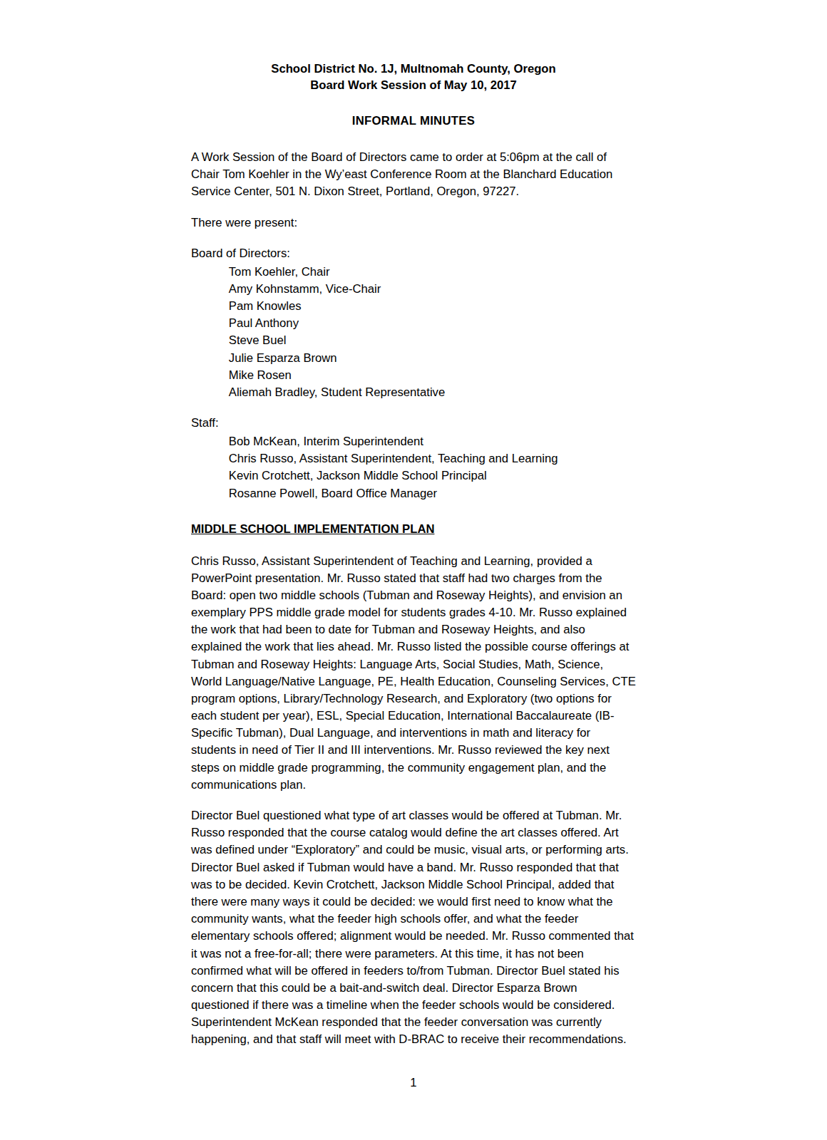School District No. 1J, Multnomah County, Oregon
Board Work Session of May 10, 2017
INFORMAL MINUTES
A Work Session of the Board of Directors came to order at 5:06pm at the call of Chair Tom Koehler in the Wy’east Conference Room at the Blanchard Education Service Center, 501 N. Dixon Street, Portland, Oregon, 97227.
There were present:
Board of Directors:
Tom Koehler, Chair
Amy Kohnstamm, Vice-Chair
Pam Knowles
Paul Anthony
Steve Buel
Julie Esparza Brown
Mike Rosen
Aliemah Bradley, Student Representative
Staff:
Bob McKean, Interim Superintendent
Chris Russo, Assistant Superintendent, Teaching and Learning
Kevin Crotchett, Jackson Middle School Principal
Rosanne Powell, Board Office Manager
MIDDLE SCHOOL IMPLEMENTATION PLAN
Chris Russo, Assistant Superintendent of Teaching and Learning, provided a PowerPoint presentation. Mr. Russo stated that staff had two charges from the Board: open two middle schools (Tubman and Roseway Heights), and envision an exemplary PPS middle grade model for students grades 4-10. Mr. Russo explained the work that had been to date for Tubman and Roseway Heights, and also explained the work that lies ahead. Mr. Russo listed the possible course offerings at Tubman and Roseway Heights: Language Arts, Social Studies, Math, Science, World Language/Native Language, PE, Health Education, Counseling Services, CTE program options, Library/Technology Research, and Exploratory (two options for each student per year), ESL, Special Education, International Baccalaureate (IB-Specific Tubman), Dual Language, and interventions in math and literacy for students in need of Tier II and III interventions. Mr. Russo reviewed the key next steps on middle grade programming, the community engagement plan, and the communications plan.
Director Buel questioned what type of art classes would be offered at Tubman. Mr. Russo responded that the course catalog would define the art classes offered. Art was defined under “Exploratory” and could be music, visual arts, or performing arts. Director Buel asked if Tubman would have a band. Mr. Russo responded that that was to be decided. Kevin Crotchett, Jackson Middle School Principal, added that there were many ways it could be decided: we would first need to know what the community wants, what the feeder high schools offer, and what the feeder elementary schools offered; alignment would be needed. Mr. Russo commented that it was not a free-for-all; there were parameters. At this time, it has not been confirmed what will be offered in feeders to/from Tubman. Director Buel stated his concern that this could be a bait-and-switch deal. Director Esparza Brown questioned if there was a timeline when the feeder schools would be considered. Superintendent McKean responded that the feeder conversation was currently happening, and that staff will meet with D-BRAC to receive their recommendations.
1